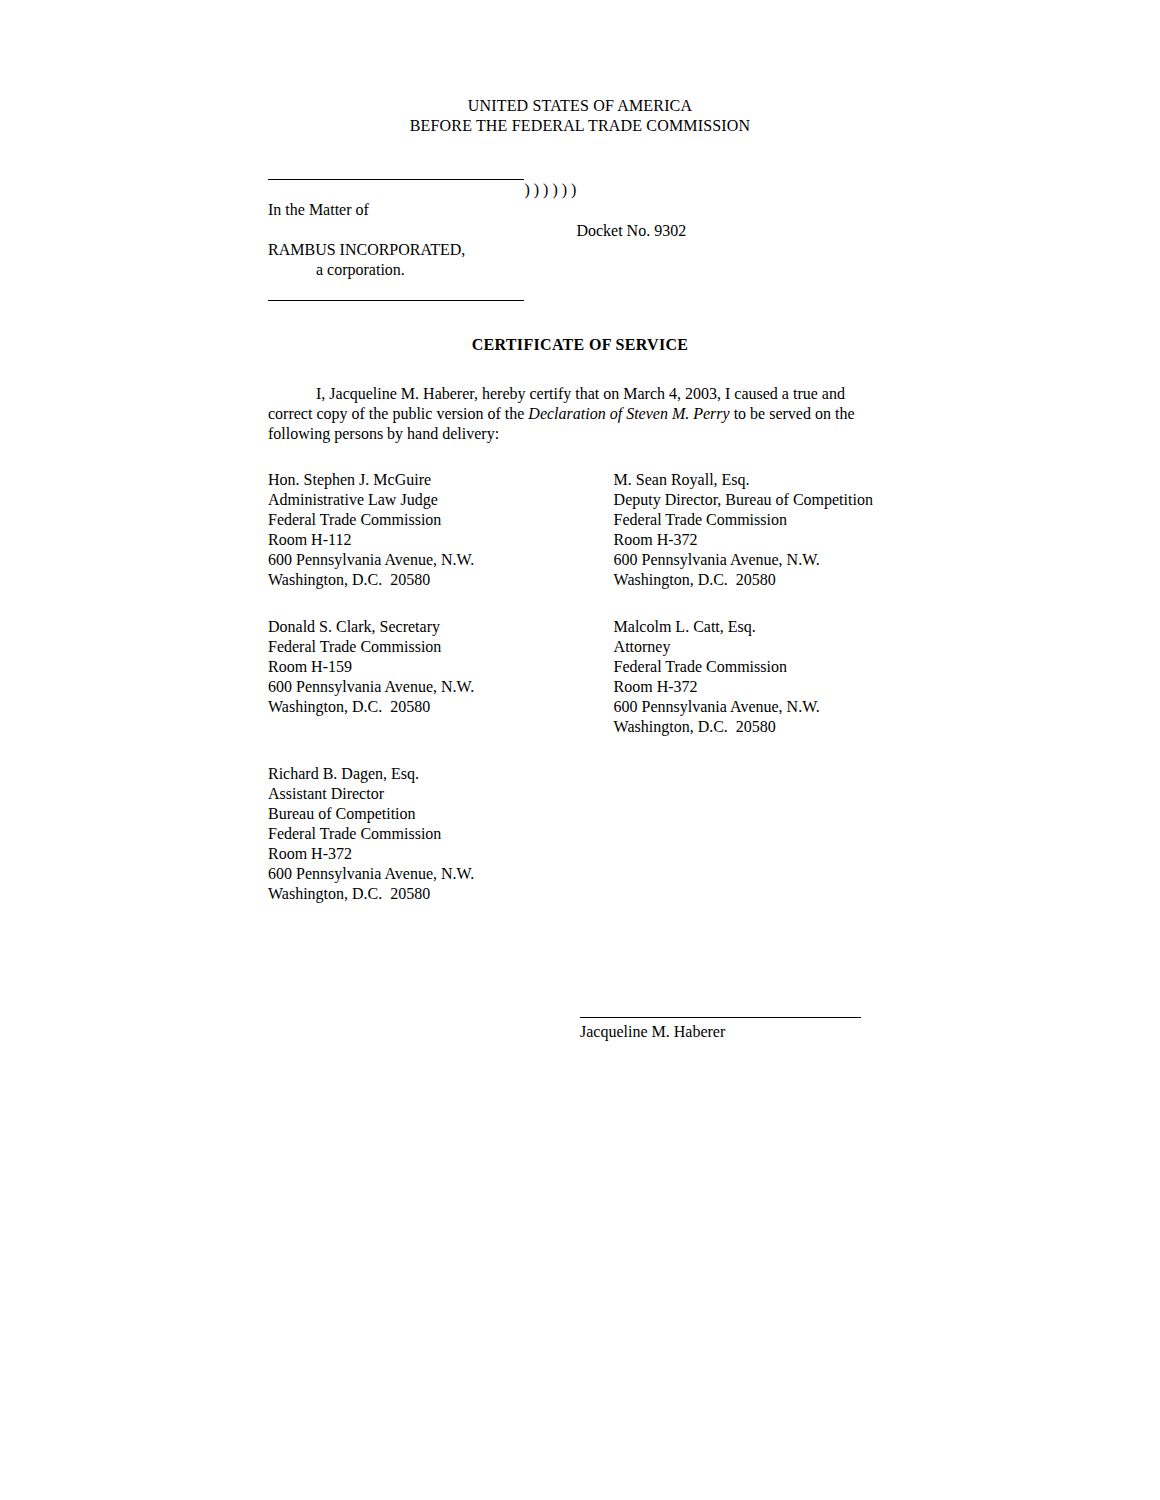UNITED STATES OF AMERICA
BEFORE THE FEDERAL TRADE COMMISSION
| In the Matter of RAMBUS INCORPORATED, a corporation. | ) ) ) ) ) ) | Docket No. 9302 |
CERTIFICATE OF SERVICE
I, Jacqueline M. Haberer, hereby certify that on March 4, 2003, I caused a true and correct copy of the public version of the Declaration of Steven M. Perry to be served on the following persons by hand delivery:
| Hon. Stephen J. McGuire Administrative Law Judge Federal Trade Commission Room H-112 600 Pennsylvania Avenue, N.W. Washington, D.C. 20580 | M. Sean Royall, Esq. Deputy Director, Bureau of Competition Federal Trade Commission Room H-372 600 Pennsylvania Avenue, N.W. Washington, D.C. 20580 |
| Donald S. Clark, Secretary Federal Trade Commission Room H-159 600 Pennsylvania Avenue, N.W. Washington, D.C. 20580 | Malcolm L. Catt, Esq. Attorney Federal Trade Commission Room H-372 600 Pennsylvania Avenue, N.W. Washington, D.C. 20580 |
| Richard B. Dagen, Esq. Assistant Director Bureau of Competition Federal Trade Commission Room H-372 600 Pennsylvania Avenue, N.W. Washington, D.C. 20580 | |
Jacqueline M. Haberer